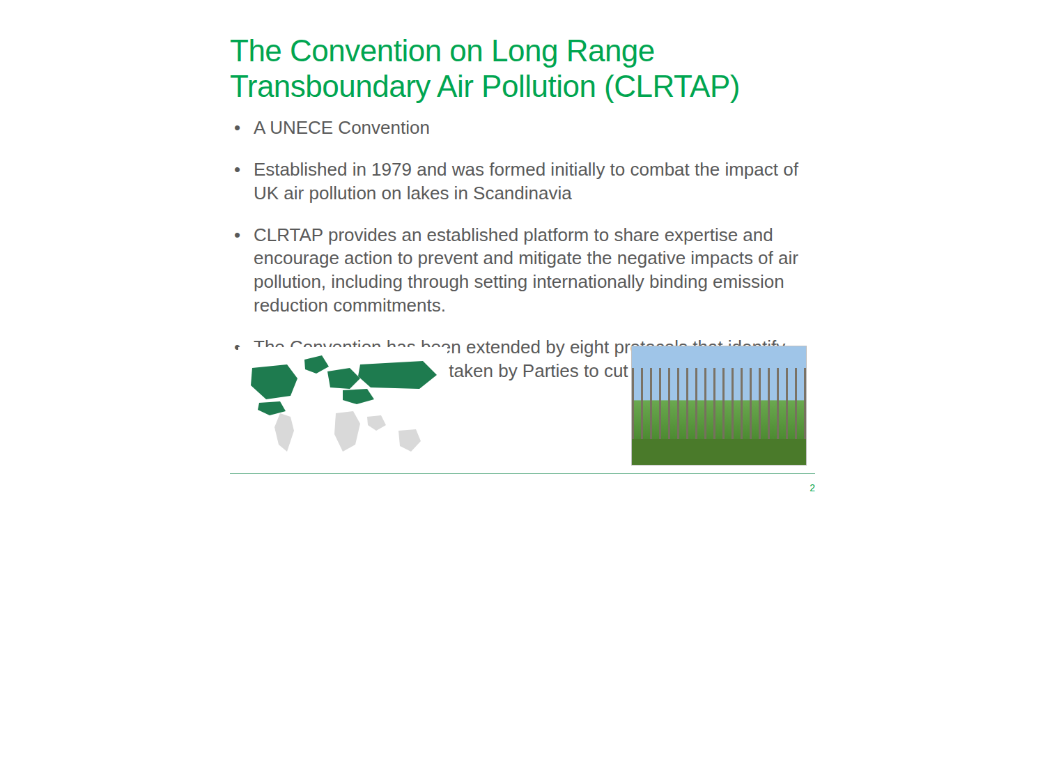The Convention on Long Range Transboundary Air Pollution (CLRTAP)
A UNECE Convention
Established in 1979 and was formed initially to combat the impact of UK air pollution on lakes in Scandinavia
CLRTAP provides an established platform to share expertise and encourage action to prevent and mitigate the negative impacts of air pollution, including through setting internationally binding emission reduction commitments.
The Convention has been extended by eight protocols that identify specific measures to be taken by Parties to cut their emissions of air pollutants.
2